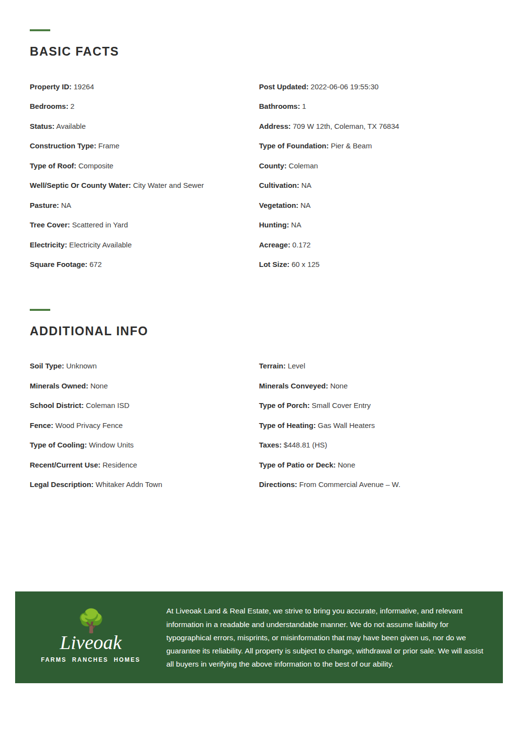Basic Facts
Property ID: 19264
Post Updated: 2022-06-06 19:55:30
Bedrooms: 2
Bathrooms: 1
Status: Available
Address: 709 W 12th, Coleman, TX 76834
Construction Type: Frame
Type of Foundation: Pier & Beam
Type of Roof: Composite
County: Coleman
Well/Septic Or County Water: City Water and Sewer
Cultivation: NA
Pasture: NA
Vegetation: NA
Tree Cover: Scattered in Yard
Hunting: NA
Electricity: Electricity Available
Acreage: 0.172
Square Footage: 672
Lot Size: 60 x 125
Additional Info
Soil Type: Unknown
Terrain: Level
Minerals Owned: None
Minerals Conveyed: None
School District: Coleman ISD
Type of Porch: Small Cover Entry
Fence: Wood Privacy Fence
Type of Heating: Gas Wall Heaters
Type of Cooling: Window Units
Taxes: $448.81 (HS)
Recent/Current Use: Residence
Type of Patio or Deck: None
Legal Description: Whitaker Addn Town
Directions: From Commercial Avenue – W.
🌳 Liveoak FARMS RANCHES HOMES
At Liveoak Land & Real Estate, we strive to bring you accurate, informative, and relevant information in a readable and understandable manner. We do not assume liability for typographical errors, misprints, or misinformation that may have been given us, nor do we guarantee its reliability. All property is subject to change, withdrawal or prior sale. We will assist all buyers in verifying the above information to the best of our ability.